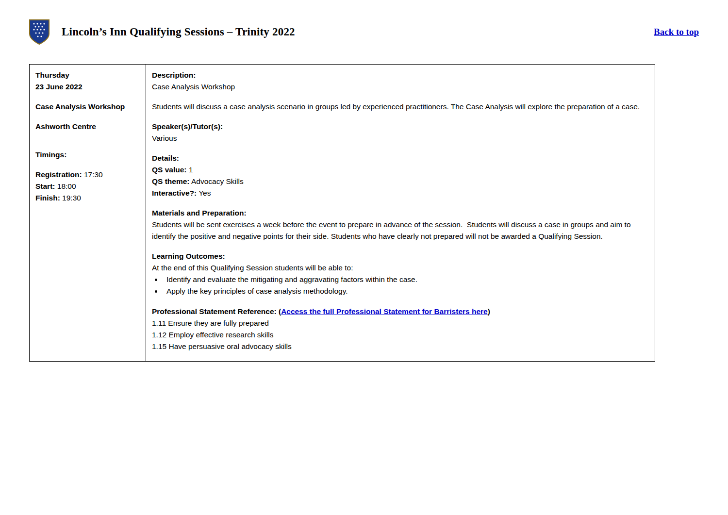Lincoln’s Inn Qualifying Sessions – Trinity 2022
Back to top
| Thursday 23 June 2022 Case Analysis Workshop Ashworth Centre Timings: Registration: 17:30 Start: 18:00 Finish: 19:30 | Description: Case Analysis Workshop Students will discuss a case analysis scenario in groups led by experienced practitioners. The Case Analysis will explore the preparation of a case. Speaker(s)/Tutor(s): Various Details: QS value: 1 QS theme: Advocacy Skills Interactive?: Yes Materials and Preparation: Students will be sent exercises a week before the event to prepare in advance of the session. Students will discuss a case in groups and aim to identify the positive and negative points for their side. Students who have clearly not prepared will not be awarded a Qualifying Session. Learning Outcomes: At the end of this Qualifying Session students will be able to: Identify and evaluate the mitigating and aggravating factors within the case. Apply the key principles of case analysis methodology. Professional Statement Reference: ( Access the full Professional Statement for Barristers here ) 1.11 Ensure they are fully prepared 1.12 Employ effective research skills 1.15 Have persuasive oral advocacy skills |